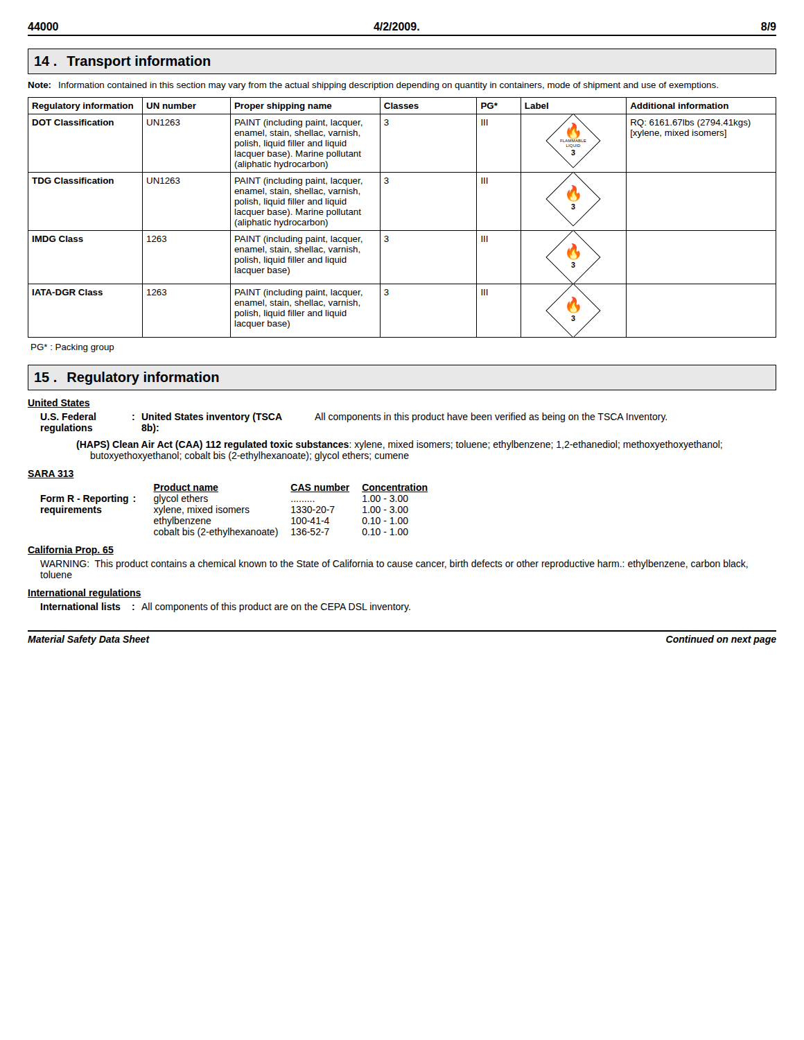44000
4/2/2009.
8/9
14 . Transport information
Note:
Information contained in this section may vary from the actual shipping description depending on quantity in containers, mode of shipment and use of exemptions.
| Regulatory information | UN number | Proper shipping name | Classes | PG* | Label | Additional information |
| --- | --- | --- | --- | --- | --- | --- |
| DOT Classification | UN1263 | PAINT (including paint, lacquer, enamel, stain, shellac, varnish, polish, liquid filler and liquid lacquer base). Marine pollutant (aliphatic hydrocarbon) | 3 | III | 🔥 FLAMMABLE LIQUID 3 | RQ: 6161.67lbs (2794.41kgs) [xylene, mixed isomers] |
| TDG Classification | UN1263 | PAINT (including paint, lacquer, enamel, stain, shellac, varnish, polish, liquid filler and liquid lacquer base). Marine pollutant (aliphatic hydrocarbon) | 3 | III | 🔥 3 | |
| IMDG Class | 1263 | PAINT (including paint, lacquer, enamel, stain, shellac, varnish, polish, liquid filler and liquid lacquer base) | 3 | III | 🔥 3 | |
| IATA-DGR Class | 1263 | PAINT (including paint, lacquer, enamel, stain, shellac, varnish, polish, liquid filler and liquid lacquer base) | 3 | III | 🔥 3 | |
PG* : Packing group
15 . Regulatory information
United States
U.S. Federal regulations
:
United States inventory (TSCA 8b):
All components in this product have been verified as being on the TSCA Inventory.
(HAPS) Clean Air Act (CAA) 112 regulated toxic substances: xylene, mixed isomers; toluene; ethylbenzene; 1,2-ethanediol; methoxyethoxyethanol; butoxyethoxyethanol; cobalt bis (2-ethylhexanoate); glycol ethers; cumene
SARA 313
| | | Product name | CAS number | Concentration |
| Form R - Reporting requirements | : | glycol ethers xylene, mixed isomers ethylbenzene cobalt bis (2-ethylhexanoate) | ......... 1330-20-7 100-41-4 136-52-7 | 1.00 - 3.00 1.00 - 3.00 0.10 - 1.00 0.10 - 1.00 |
California Prop. 65
WARNING: This product contains a chemical known to the State of California to cause cancer, birth defects or other reproductive harm.: ethylbenzene, carbon black, toluene
International regulations
International lists
:
All components of this product are on the CEPA DSL inventory.
Material Safety Data Sheet
Continued on next page